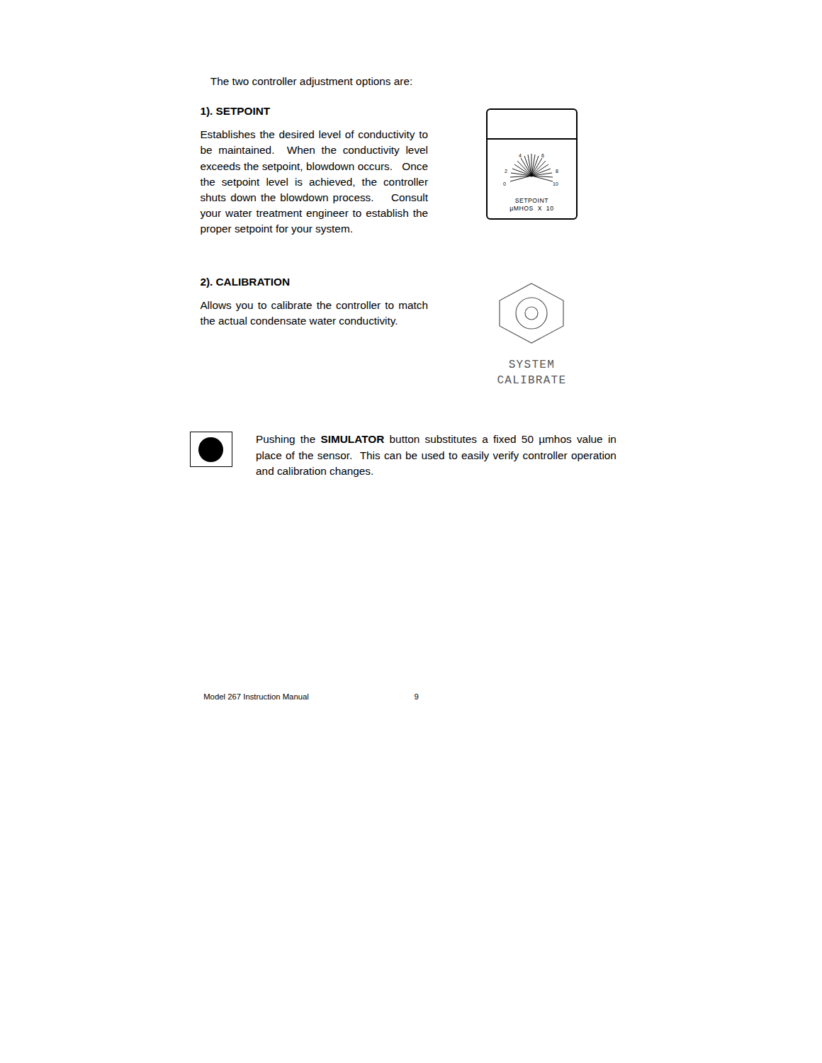The two controller adjustment options are:
1). SETPOINT
Establishes the desired level of conductivity to be maintained. When the conductivity level exceeds the setpoint, blowdown occurs. Once the setpoint level is achieved, the controller shuts down the blowdown process. Consult your water treatment engineer to establish the proper setpoint for your system.
0 2 4 6 8 10
SETPOINT
µMHOS X 10
2). CALIBRATION
Allows you to calibrate the controller to match the actual condensate water conductivity.
SYSTEM
CALIBRATE
Pushing the SIMULATOR button substitutes a fixed 50 µmhos value in place of the sensor. This can be used to easily verify controller operation and calibration changes.
Model 267 Instruction Manual 9